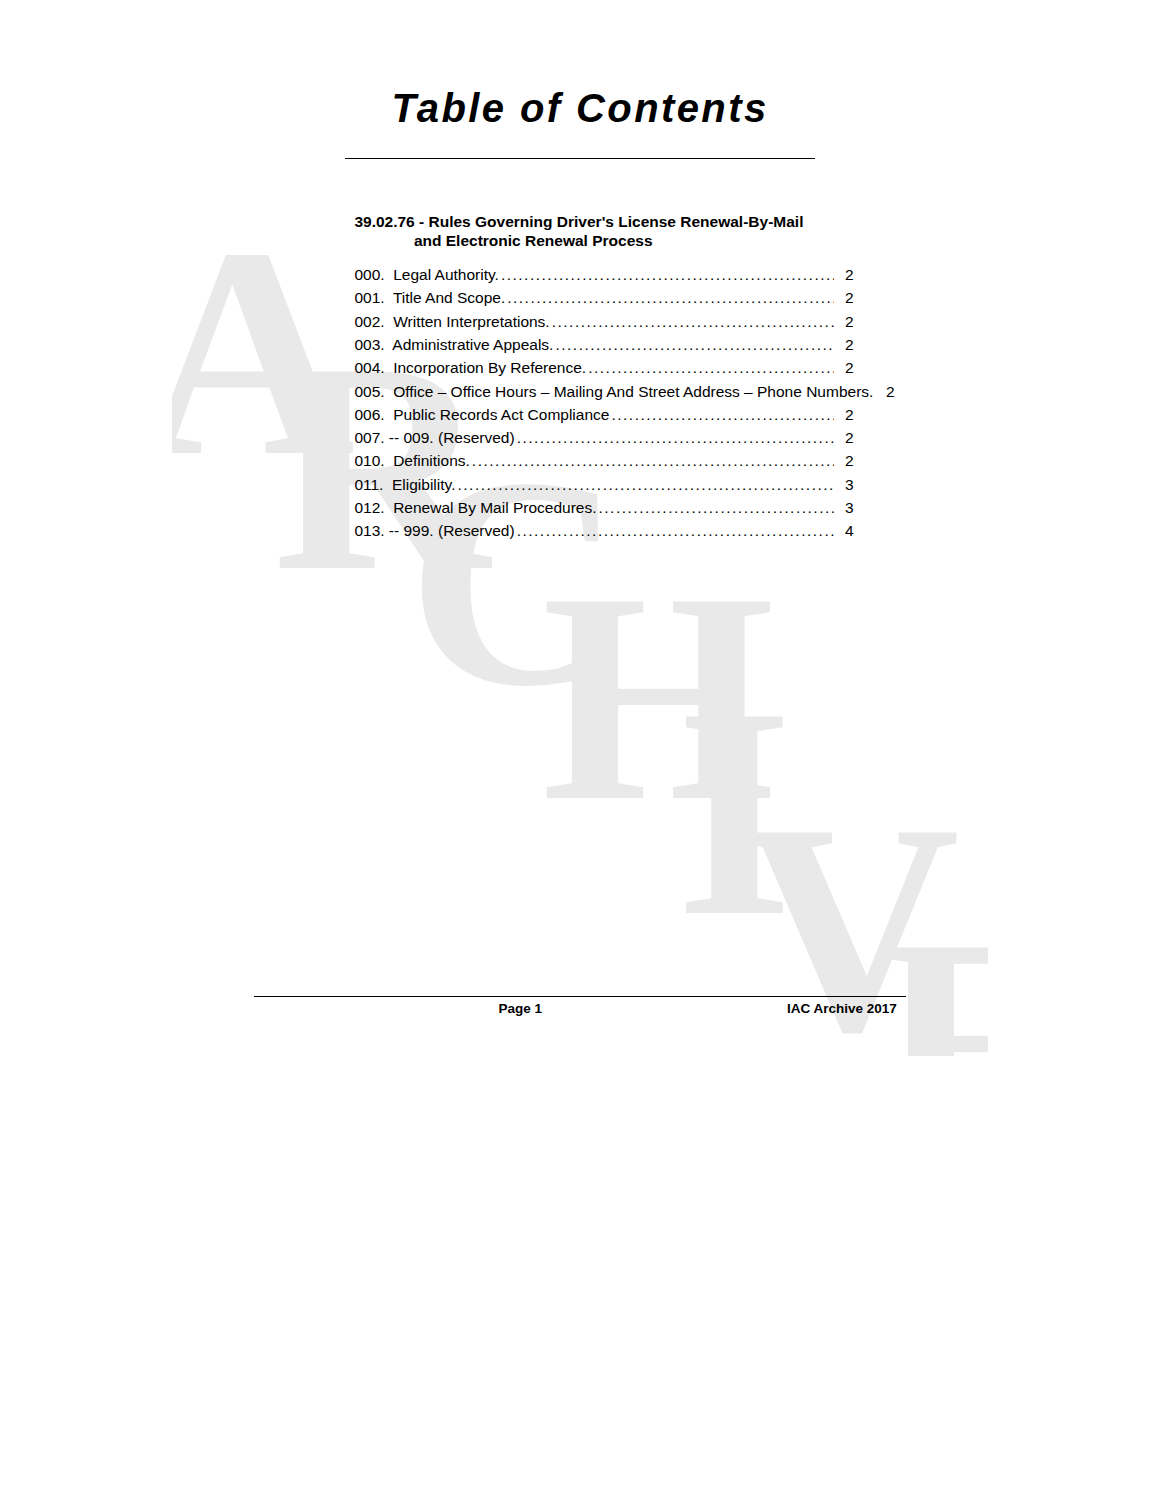A R C H I V E
Table of Contents
39.02.76 - Rules Governing Driver's License Renewal-By-Mail and Electronic Renewal Process
000. Legal Authority. ................................................................................................. 2
001. Title And Scope. ................................................................................................ 2
002. Written Interpretations. .................................................................................... 2
003. Administrative Appeals. ................................................................................... 2
004. Incorporation By Reference. ............................................................................ 2
005. Office – Office Hours – Mailing And Street Address – Phone Numbers. ......... 2
006. Public Records Act Compliance ....................................................................... 2
007. -- 009. (Reserved) ................................................................................................ 2
010. Definitions. ....................................................................................................... 2
011. Eligibility. ......................................................................................................... 3
012. Renewal By Mail Procedures. ......................................................................... 3
013. -- 999. (Reserved) ................................................................................................ 4
Page 1
IAC Archive 2017